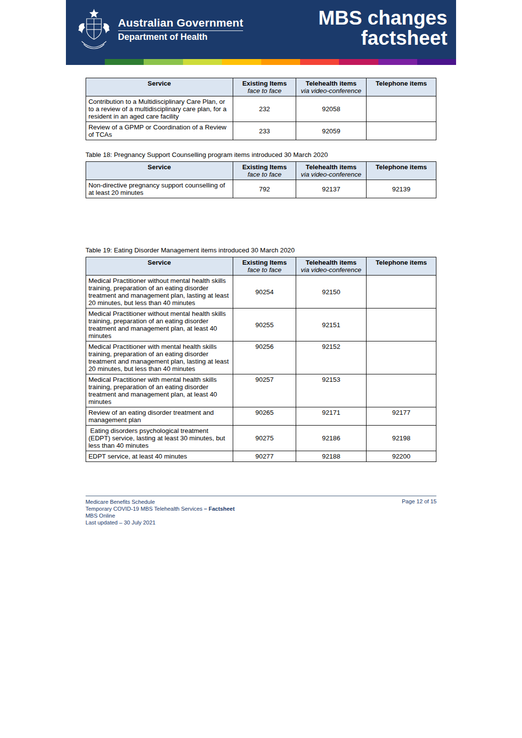Australian Government
Department of Health
MBS changes
factsheet
| Service | Existing Items face to face | Telehealth items via video-conference | Telephone items |
| --- | --- | --- | --- |
| Contribution to a Multidisciplinary Care Plan, or to a review of a multidisciplinary care plan, for a resident in an aged care facility | 232 | 92058 | |
| Review of a GPMP or Coordination of a Review of TCAs | 233 | 92059 | |
Table 18: Pregnancy Support Counselling program items introduced 30 March 2020
| Service | Existing Items face to face | Telehealth items via video-conference | Telephone items |
| --- | --- | --- | --- |
| Non-directive pregnancy support counselling of at least 20 minutes | 792 | 92137 | 92139 |
Table 19: Eating Disorder Management items introduced 30 March 2020
| Service | Existing Items face to face | Telehealth items via video-conference | Telephone items |
| --- | --- | --- | --- |
| Medical Practitioner without mental health skills training, preparation of an eating disorder treatment and management plan, lasting at least 20 minutes, but less than 40 minutes | 90254 | 92150 | |
| Medical Practitioner without mental health skills training, preparation of an eating disorder treatment and management plan, at least 40 minutes | 90255 | 92151 | |
| Medical Practitioner with mental health skills training, preparation of an eating disorder treatment and management plan, lasting at least 20 minutes, but less than 40 minutes | 90256 | 92152 | |
| Medical Practitioner with mental health skills training, preparation of an eating disorder treatment and management plan, at least 40 minutes | 90257 | 92153 | |
| Review of an eating disorder treatment and management plan | 90265 | 92171 | 92177 |
| Eating disorders psychological treatment (EDPT) service, lasting at least 30 minutes, but less than 40 minutes | 90275 | 92186 | 92198 |
| EDPT service, at least 40 minutes | 90277 | 92188 | 92200 |
Medicare Benefits Schedule
Temporary COVID-19 MBS Telehealth Services – Factsheet
MBS Online
Last updated – 30 July 2021
Page 12 of 15